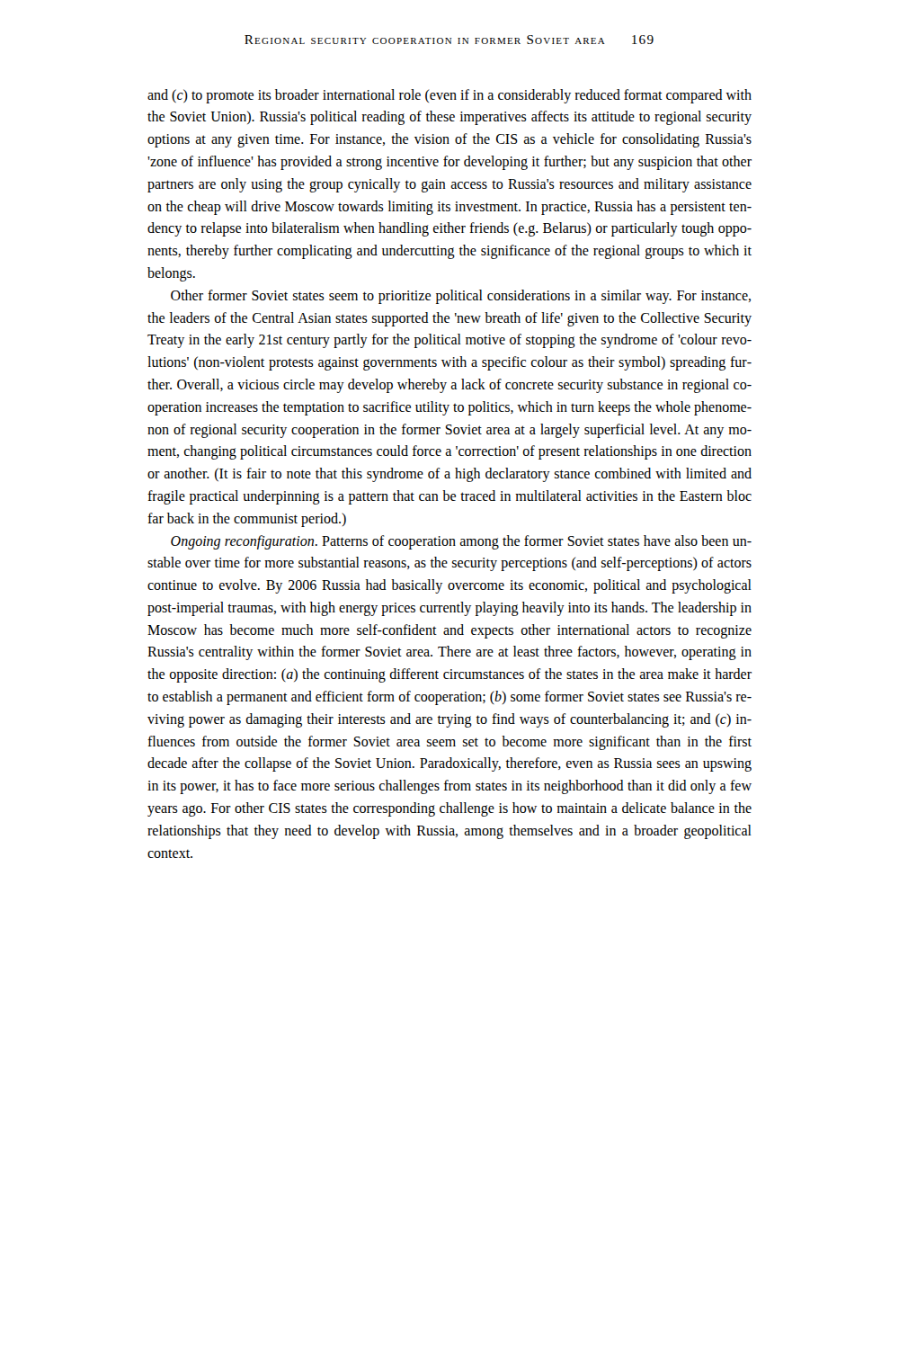Regional security cooperation in former Soviet area 169
and (c) to promote its broader international role (even if in a considerably reduced format compared with the Soviet Union). Russia's political reading of these imperatives affects its attitude to regional security options at any given time. For instance, the vision of the CIS as a vehicle for consolidating Russia's 'zone of influence' has provided a strong incentive for developing it further; but any suspicion that other partners are only using the group cynically to gain access to Russia's resources and military assistance on the cheap will drive Moscow towards limiting its investment. In practice, Russia has a persistent tendency to relapse into bilateralism when handling either friends (e.g. Belarus) or particularly tough opponents, thereby further complicating and undercutting the significance of the regional groups to which it belongs.
Other former Soviet states seem to prioritize political considerations in a similar way. For instance, the leaders of the Central Asian states supported the 'new breath of life' given to the Collective Security Treaty in the early 21st century partly for the political motive of stopping the syndrome of 'colour revolutions' (non-violent protests against governments with a specific colour as their symbol) spreading further. Overall, a vicious circle may develop whereby a lack of concrete security substance in regional cooperation increases the temptation to sacrifice utility to politics, which in turn keeps the whole phenomenon of regional security cooperation in the former Soviet area at a largely superficial level. At any moment, changing political circumstances could force a 'correction' of present relationships in one direction or another. (It is fair to note that this syndrome of a high declaratory stance combined with limited and fragile practical underpinning is a pattern that can be traced in multilateral activities in the Eastern bloc far back in the communist period.)
Ongoing reconfiguration. Patterns of cooperation among the former Soviet states have also been unstable over time for more substantial reasons, as the security perceptions (and self-perceptions) of actors continue to evolve. By 2006 Russia had basically overcome its economic, political and psychological post-imperial traumas, with high energy prices currently playing heavily into its hands. The leadership in Moscow has become much more self-confident and expects other international actors to recognize Russia's centrality within the former Soviet area. There are at least three factors, however, operating in the opposite direction: (a) the continuing different circumstances of the states in the area make it harder to establish a permanent and efficient form of cooperation; (b) some former Soviet states see Russia's reviving power as damaging their interests and are trying to find ways of counterbalancing it; and (c) influences from outside the former Soviet area seem set to become more significant than in the first decade after the collapse of the Soviet Union. Paradoxically, therefore, even as Russia sees an upswing in its power, it has to face more serious challenges from states in its neighborhood than it did only a few years ago. For other CIS states the corresponding challenge is how to maintain a delicate balance in the relationships that they need to develop with Russia, among themselves and in a broader geopolitical context.